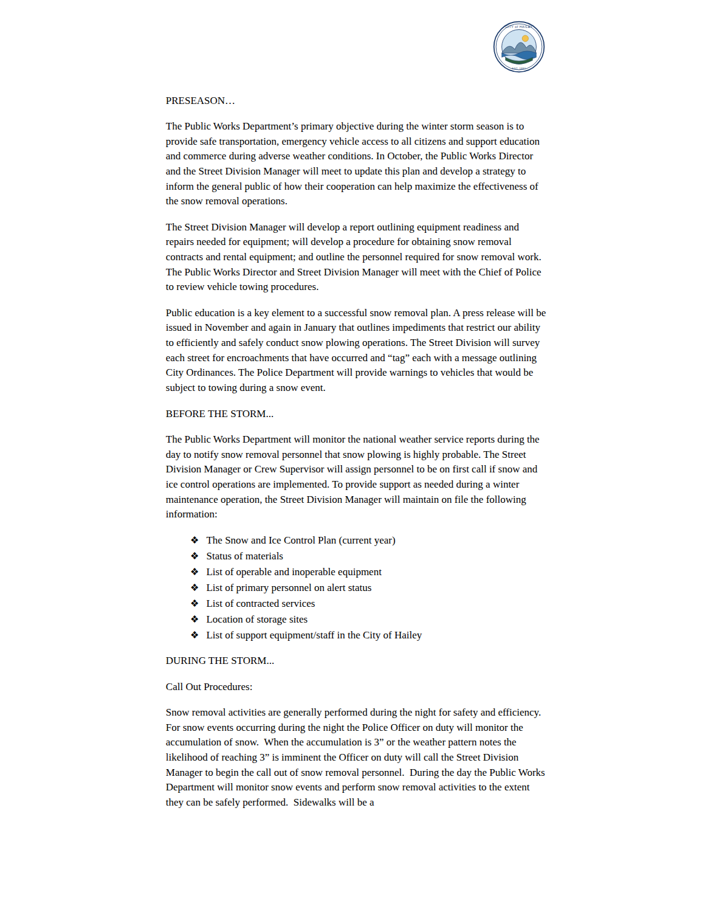CITY of HAILEY EST. 1881
PRESEASON…
The Public Works Department’s primary objective during the winter storm season is to provide safe transportation, emergency vehicle access to all citizens and support education and commerce during adverse weather conditions. In October, the Public Works Director and the Street Division Manager will meet to update this plan and develop a strategy to inform the general public of how their cooperation can help maximize the effectiveness of the snow removal operations.
The Street Division Manager will develop a report outlining equipment readiness and repairs needed for equipment; will develop a procedure for obtaining snow removal contracts and rental equipment; and outline the personnel required for snow removal work. The Public Works Director and Street Division Manager will meet with the Chief of Police to review vehicle towing procedures.
Public education is a key element to a successful snow removal plan. A press release will be issued in November and again in January that outlines impediments that restrict our ability to efficiently and safely conduct snow plowing operations. The Street Division will survey each street for encroachments that have occurred and “tag” each with a message outlining City Ordinances. The Police Department will provide warnings to vehicles that would be subject to towing during a snow event.
BEFORE THE STORM...
The Public Works Department will monitor the national weather service reports during the day to notify snow removal personnel that snow plowing is highly probable. The Street Division Manager or Crew Supervisor will assign personnel to be on first call if snow and ice control operations are implemented. To provide support as needed during a winter maintenance operation, the Street Division Manager will maintain on file the following information:
The Snow and Ice Control Plan (current year)
Status of materials
List of operable and inoperable equipment
List of primary personnel on alert status
List of contracted services
Location of storage sites
List of support equipment/staff in the City of Hailey
DURING THE STORM...
Call Out Procedures:
Snow removal activities are generally performed during the night for safety and efficiency. For snow events occurring during the night the Police Officer on duty will monitor the accumulation of snow. When the accumulation is 3” or the weather pattern notes the likelihood of reaching 3” is imminent the Officer on duty will call the Street Division Manager to begin the call out of snow removal personnel. During the day the Public Works Department will monitor snow events and perform snow removal activities to the extent they can be safely performed. Sidewalks will be a